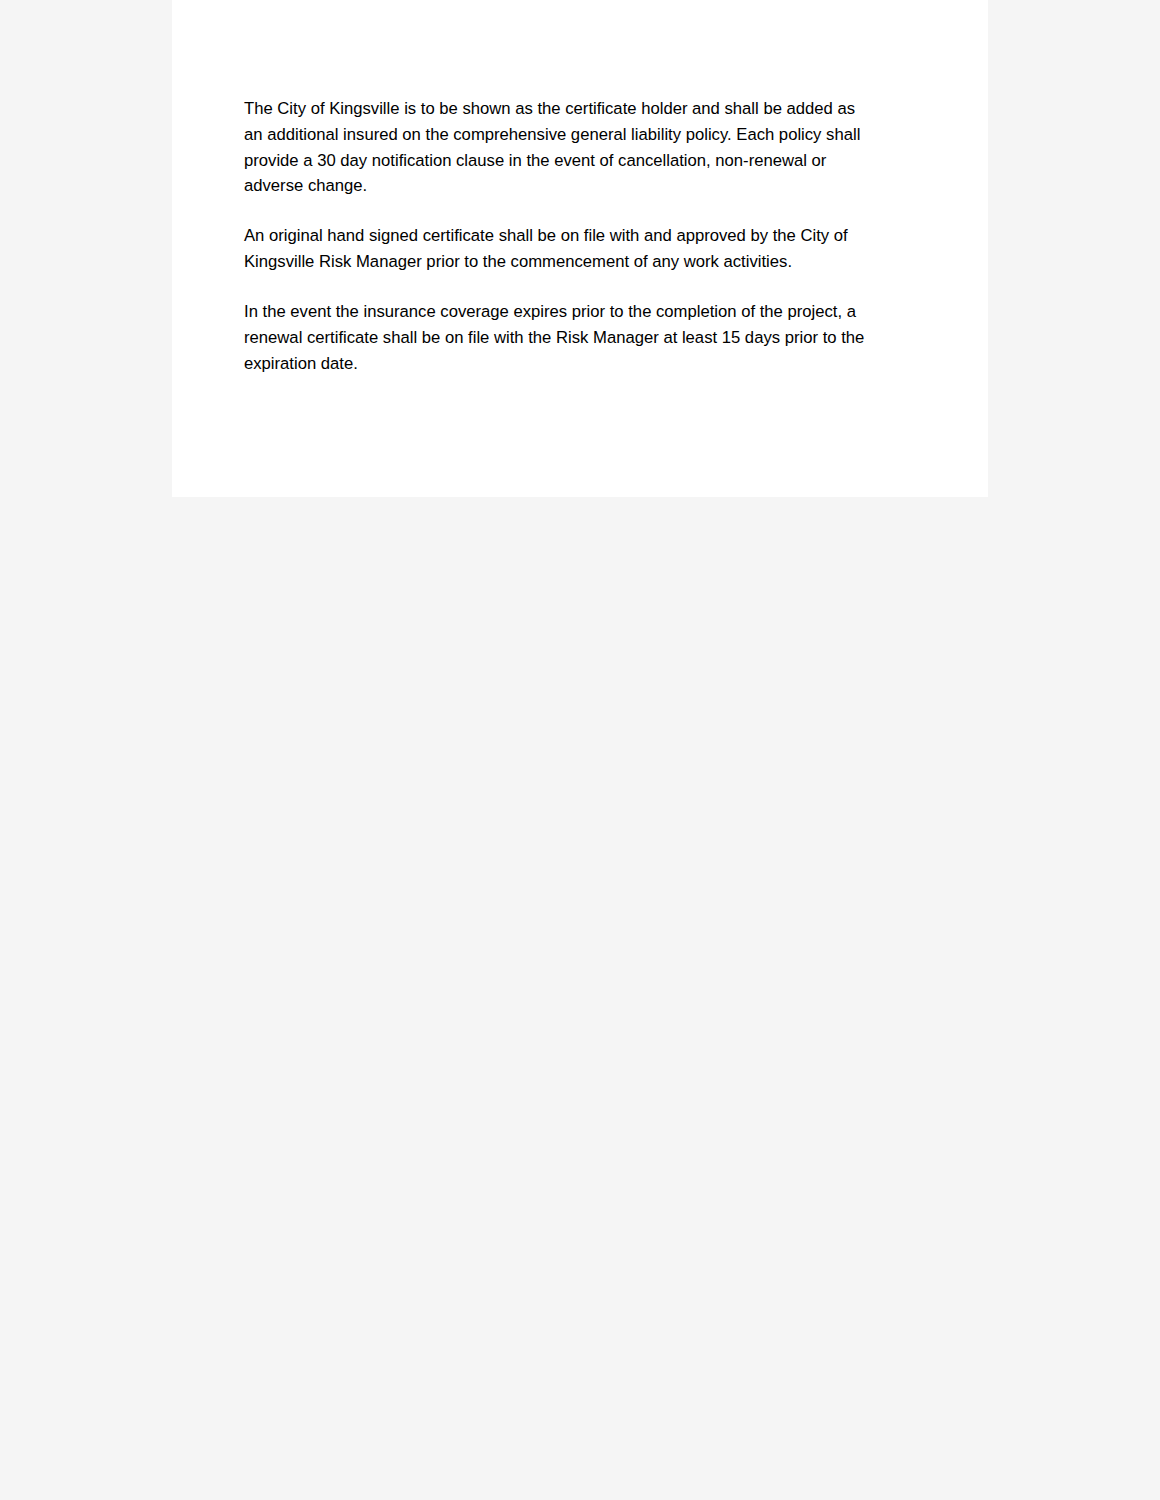The City of Kingsville is to be shown as the certificate holder and shall be added as an additional insured on the comprehensive general liability policy. Each policy shall provide a 30 day notification clause in the event of cancellation, non-renewal or adverse change.
An original hand signed certificate shall be on file with and approved by the City of Kingsville Risk Manager prior to the commencement of any work activities.
In the event the insurance coverage expires prior to the completion of the project, a renewal certificate shall be on file with the Risk Manager at least 15 days prior to the expiration date.